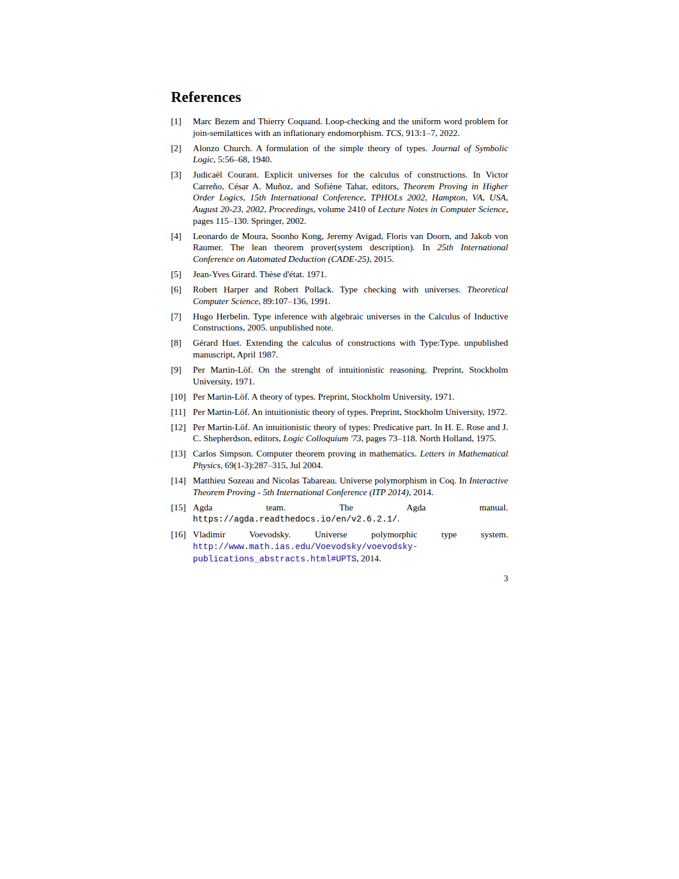References
Marc Bezem and Thierry Coquand. Loop-checking and the uniform word problem for join-semilattices with an inflationary endomorphism. TCS, 913:1–7, 2022.
Alonzo Church. A formulation of the simple theory of types. Journal of Symbolic Logic, 5:56–68, 1940.
Judicaël Courant. Explicit universes for the calculus of constructions. In Victor Carreño, César A. Muñoz, and Sofiène Tahar, editors, Theorem Proving in Higher Order Logics, 15th International Conference, TPHOLs 2002, Hampton, VA, USA, August 20-23, 2002, Proceedings, volume 2410 of Lecture Notes in Computer Science, pages 115–130. Springer, 2002.
Leonardo de Moura, Soonho Kong, Jeremy Avigad, Floris van Doorn, and Jakob von Raumer. The lean theorem prover(system description). In 25th International Conference on Automated Deduction (CADE-25), 2015.
Jean-Yves Girard. Thèse d'état. 1971.
Robert Harper and Robert Pollack. Type checking with universes. Theoretical Computer Science, 89:107–136, 1991.
Hugo Herbelin. Type inference with algebraic universes in the Calculus of Inductive Constructions, 2005. unpublished note.
Gérard Huet. Extending the calculus of constructions with Type:Type. unpublished manuscript, April 1987.
Per Martin-Löf. On the strenght of intuitionistic reasoning. Preprint, Stockholm University, 1971.
Per Martin-Löf. A theory of types. Preprint, Stockholm University, 1971.
Per Martin-Löf. An intuitionistic theory of types. Preprint, Stockholm University, 1972.
Per Martin-Löf. An intuitionistic theory of types: Predicative part. In H. E. Rose and J. C. Shepherdson, editors, Logic Colloquium '73, pages 73–118. North Holland, 1975.
Carlos Simpson. Computer theorem proving in mathematics. Letters in Mathematical Physics, 69(1-3):287–315, Jul 2004.
Matthieu Sozeau and Nicolas Tabareau. Universe polymorphism in Coq. In Interactive Theorem Proving - 5th International Conference (ITP 2014), 2014.
Agda team. The Agda manual. https://agda.readthedocs.io/en/v2.6.2.1/.
Vladimir Voevodsky. Universe polymorphic type system. http://www.math.ias.edu/Voevodsky/voevodsky-publications_abstracts.html#UPTS, 2014.
3